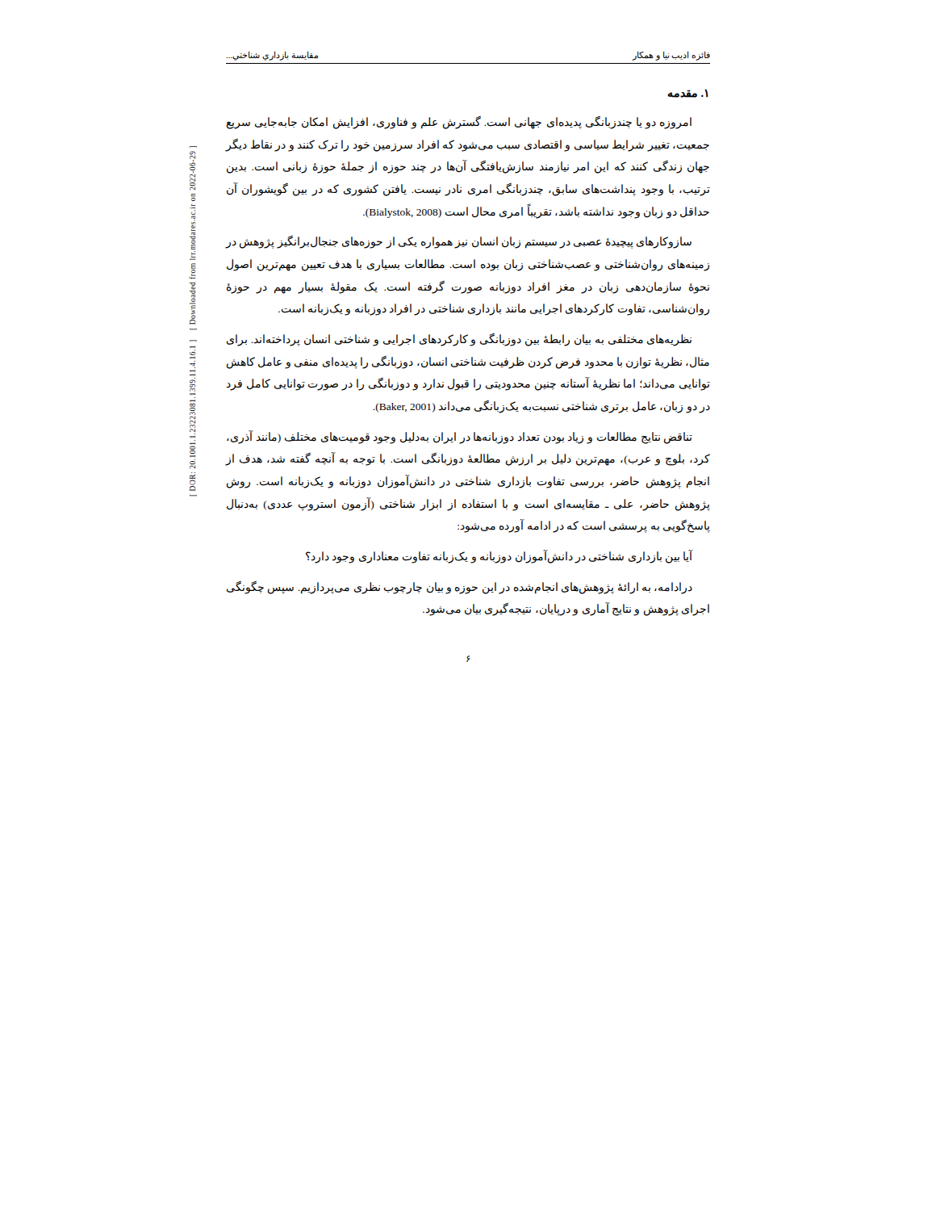[ DOR: 20.1001.1.23223081.1399.11.4.16.1 ] [ Downloaded from lrr.modares.ac.ir on 2022-06-29 ]
ﻓﺎﺋﺰه ادﻳﺐ ﻧﻴﺎ و ﻫﻤﻜﺎر
ﻣﻘﺎﻳﺴﺔ ﺑﺎزداري ﺷﻨﺎﺧﺘﻲ...
۱. مقدمه
امروزه دو یا چندزبانگی پدیده‌ای جهانی است. گسترش علم و فناوری، افزایش امکان جابه‌جایی سریع جمعیت، تغییر شرایط سیاسی و اقتصادی سبب می‌شود که افراد سرزمین خود را ترک کنند و در نقاط دیگر جهان زندگی کنند که این امر نیازمند سازش‌یافتگی آن‌ها در چند حوزه از جملۀ حوزۀ زبانی است. بدین ترتیب، با وجود پنداشت‌های سابق، چندزبانگی امری نادر نیست. یافتن کشوری که در بین گویشوران آن حداقل دو زبان وجود نداشته باشد، تقریباً امری محال است (Bialystok, 2008).
سازوکارهای پیچیدۀ عصبی در سیستم زبان انسان نیز همواره یکی از حوزه‌های جنجال‌برانگیز پژوهش در زمینه‌های روان‌شناختی و عصب‌شناختی زبان بوده است. مطالعات بسیاری با هدف تعیین مهم‌ترین اصول نحوۀ سازمان‌دهی زبان در مغز افراد دوزبانه صورت گرفته است. یک مقولۀ بسیار مهم در حوزۀ روان‌شناسی، تفاوت کارکردهای اجرایی مانند بازداری شناختی در افراد دوزبانه و یک‌زبانه است.
نظریه‌های مختلفی به بیان رابطۀ بین دوزبانگی و کارکردهای اجرایی و شناختی انسان پرداخته‌اند. برای مثال، نظریۀ توازن با محدود فرض کردن ظرفیت شناختی انسان، دوزبانگی را پدیده‌ای منفی و عامل کاهش توانایی می‌داند؛ اما نظریۀ آستانه چنین محدودیتی را قبول ندارد و دوزبانگی را در صورت توانایی کامل فرد در دو زبان، عامل برتری شناختی نسبت‌به یک‌زبانگی می‌داند (Baker, 2001).
تناقض نتایج مطالعات و زیاد بودن تعداد دوزبانه‌ها در ایران به‌دلیل وجود قومیت‌های مختلف (مانند آذری، کرد، بلوچ و عرب)، مهم‌ترین دلیل بر ارزش مطالعۀ دوزبانگی است. با توجه به آنچه گفته شد، هدف از انجام پژوهش حاضر، بررسی تفاوت بازداری شناختی در دانش‌آموزان دوزبانه و یک‌زبانه است. روش پژوهش حاضر، علی ـ مقایسه‌ای است و با استفاده از ابزار شناختی (آزمون استروپ عددی) به‌دنبال پاسخ‌گویی به پرسشی است که در ادامه آورده می‌شود:
آیا بین بازداری شناختی در دانش‌آموزان دوزبانه و یک‌زبانه تفاوت معناداری وجود دارد؟
درادامه، به ارائۀ پژوهش‌های انجام‌شده در این حوزه و بیان چارچوب نظری می‌پردازیم. سپس چگونگی اجرای پژوهش و نتایج آماری و درپایان، نتیجه‌گیری بیان می‌شود.
۶